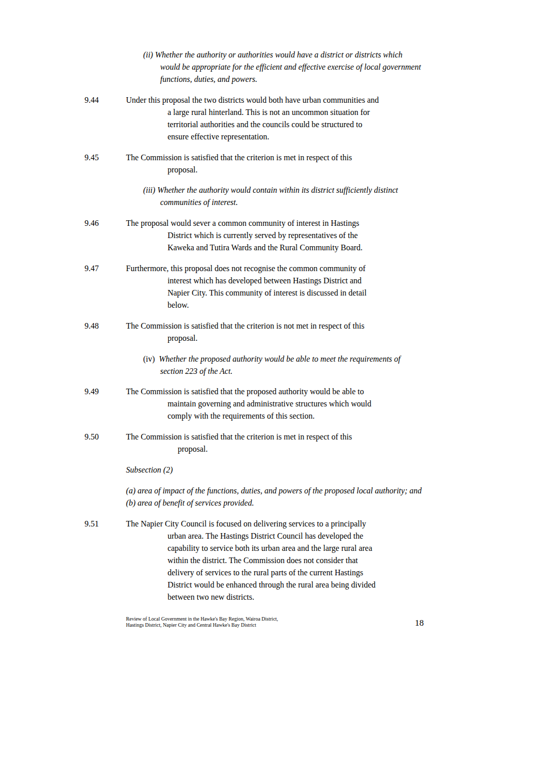(ii) Whether the authority or authorities would have a district or districts which would be appropriate for the efficient and effective exercise of local government functions, duties, and powers.
9.44 Under this proposal the two districts would both have urban communities and a large rural hinterland. This is not an uncommon situation for territorial authorities and the councils could be structured to ensure effective representation.
9.45 The Commission is satisfied that the criterion is met in respect of this proposal.
(iii) Whether the authority would contain within its district sufficiently distinct communities of interest.
9.46 The proposal would sever a common community of interest in Hastings District which is currently served by representatives of the Kaweka and Tutira Wards and the Rural Community Board.
9.47 Furthermore, this proposal does not recognise the common community of interest which has developed between Hastings District and Napier City. This community of interest is discussed in detail below.
9.48 The Commission is satisfied that the criterion is not met in respect of this proposal.
(iv) Whether the proposed authority would be able to meet the requirements of section 223 of the Act.
9.49 The Commission is satisfied that the proposed authority would be able to maintain governing and administrative structures which would comply with the requirements of this section.
9.50 The Commission is satisfied that the criterion is met in respect of this proposal.
Subsection (2)
(a) area of impact of the functions, duties, and powers of the proposed local authority; and
(b) area of benefit of services provided.
9.51 The Napier City Council is focused on delivering services to a principally urban area. The Hastings District Council has developed the capability to service both its urban area and the large rural area within the district. The Commission does not consider that delivery of services to the rural parts of the current Hastings District would be enhanced through the rural area being divided between two new districts.
Review of Local Government in the Hawke's Bay Region, Wairoa District,
Hastings District, Napier City and Central Hawke's Bay District
18